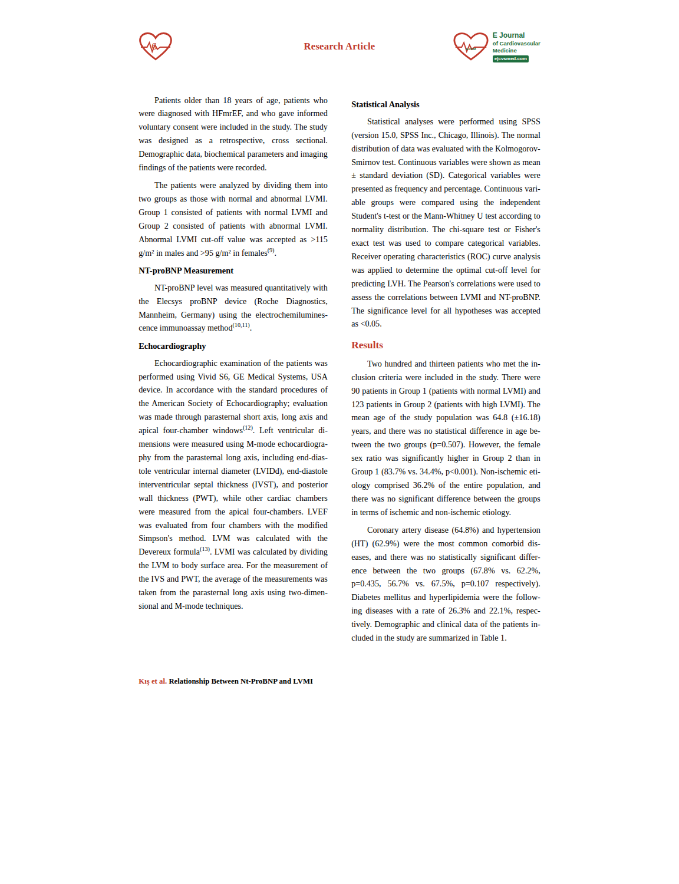6
Research Article
EJCM
E Journal
of Cardiovascular
Medicine
ejcvsmed.com
Patients older than 18 years of age, patients who were diagnosed with HFmrEF, and who gave informed voluntary consent were included in the study. The study was designed as a retrospective, cross sectional. Demographic data, biochemical parameters and imaging findings of the patients were recorded.
The patients were analyzed by dividing them into two groups as those with normal and abnormal LVMI. Group 1 consisted of patients with normal LVMI and Group 2 consisted of patients with abnormal LVMI. Abnormal LVMI cut-off value was accepted as >115 g/m² in males and >95 g/m² in females(9).
NT-proBNP Measurement
NT-proBNP level was measured quantitatively with the Elecsys proBNP device (Roche Diagnostics, Mannheim, Germany) using the electrochemiluminescence immunoassay method(10,11).
Echocardiography
Echocardiographic examination of the patients was performed using Vivid S6, GE Medical Systems, USA device. In accordance with the standard procedures of the American Society of Echocardiography; evaluation was made through parasternal short axis, long axis and apical four-chamber windows(12). Left ventricular dimensions were measured using M-mode echocardiography from the parasternal long axis, including end-diastole ventricular internal diameter (LVIDd), end-diastole interventricular septal thickness (IVST), and posterior wall thickness (PWT), while other cardiac chambers were measured from the apical four-chambers. LVEF was evaluated from four chambers with the modified Simpson's method. LVM was calculated with the Devereux formula(13). LVMI was calculated by dividing the LVM to body surface area. For the measurement of the IVS and PWT, the average of the measurements was taken from the parasternal long axis using two-dimensional and M-mode techniques.
Statistical Analysis
Statistical analyses were performed using SPSS (version 15.0, SPSS Inc., Chicago, Illinois). The normal distribution of data was evaluated with the Kolmogorov-Smirnov test. Continuous variables were shown as mean ± standard deviation (SD). Categorical variables were presented as frequency and percentage. Continuous variable groups were compared using the independent Student's t-test or the Mann-Whitney U test according to normality distribution. The chi-square test or Fisher's exact test was used to compare categorical variables. Receiver operating characteristics (ROC) curve analysis was applied to determine the optimal cut-off level for predicting LVH. The Pearson's correlations were used to assess the correlations between LVMI and NT-proBNP. The significance level for all hypotheses was accepted as <0.05.
Results
Two hundred and thirteen patients who met the inclusion criteria were included in the study. There were 90 patients in Group 1 (patients with normal LVMI) and 123 patients in Group 2 (patients with high LVMI). The mean age of the study population was 64.8 (±16.18) years, and there was no statistical difference in age between the two groups (p=0.507). However, the female sex ratio was significantly higher in Group 2 than in Group 1 (83.7% vs. 34.4%, p<0.001). Non-ischemic etiology comprised 36.2% of the entire population, and there was no significant difference between the groups in terms of ischemic and non-ischemic etiology.
Coronary artery disease (64.8%) and hypertension (HT) (62.9%) were the most common comorbid diseases, and there was no statistically significant difference between the two groups (67.8% vs. 62.2%, p=0.435, 56.7% vs. 67.5%, p=0.107 respectively). Diabetes mellitus and hyperlipidemia were the following diseases with a rate of 26.3% and 22.1%, respectively. Demographic and clinical data of the patients included in the study are summarized in Table 1.
Kış et al. Relationship Between Nt-ProBNP and LVMI